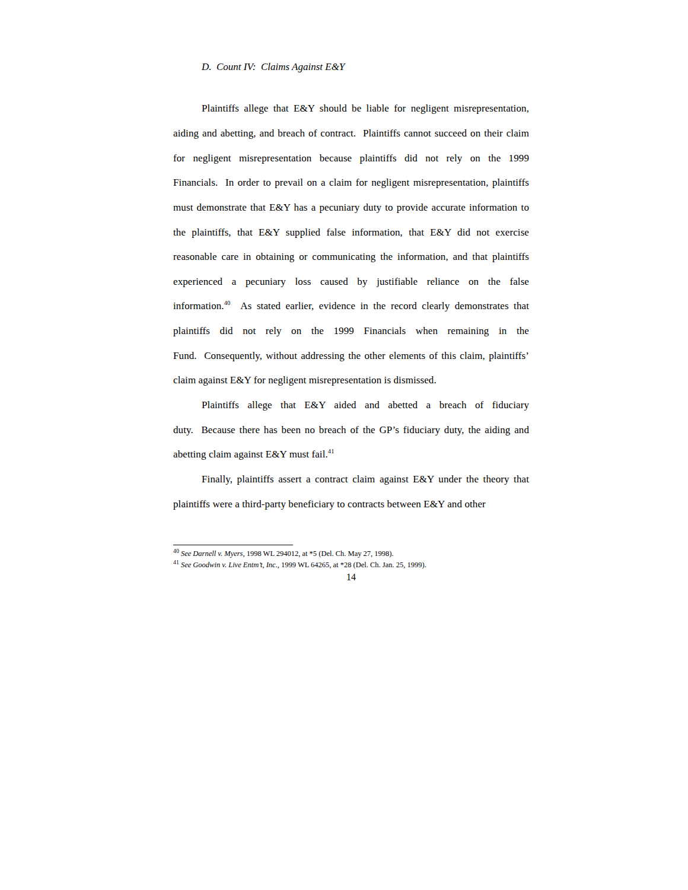D. Count IV: Claims Against E&Y
Plaintiffs allege that E&Y should be liable for negligent misrepresentation, aiding and abetting, and breach of contract. Plaintiffs cannot succeed on their claim for negligent misrepresentation because plaintiffs did not rely on the 1999 Financials. In order to prevail on a claim for negligent misrepresentation, plaintiffs must demonstrate that E&Y has a pecuniary duty to provide accurate information to the plaintiffs, that E&Y supplied false information, that E&Y did not exercise reasonable care in obtaining or communicating the information, and that plaintiffs experienced a pecuniary loss caused by justifiable reliance on the false information.40 As stated earlier, evidence in the record clearly demonstrates that plaintiffs did not rely on the 1999 Financials when remaining in the Fund. Consequently, without addressing the other elements of this claim, plaintiffs’ claim against E&Y for negligent misrepresentation is dismissed.
Plaintiffs allege that E&Y aided and abetted a breach of fiduciary duty. Because there has been no breach of the GP’s fiduciary duty, the aiding and abetting claim against E&Y must fail.41
Finally, plaintiffs assert a contract claim against E&Y under the theory that plaintiffs were a third-party beneficiary to contracts between E&Y and other
40 See Darnell v. Myers, 1998 WL 294012, at *5 (Del. Ch. May 27, 1998).
41 See Goodwin v. Live Entm’t, Inc., 1999 WL 64265, at *28 (Del. Ch. Jan. 25, 1999).
14